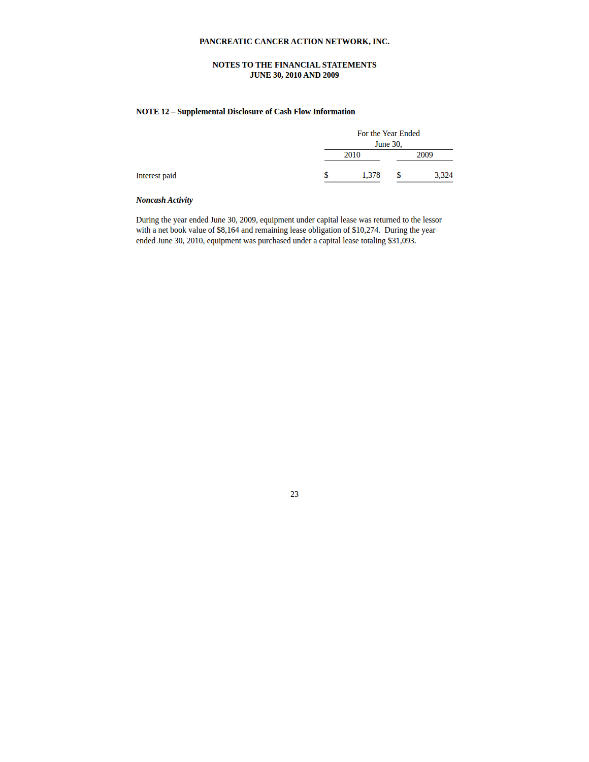PANCREATIC CANCER ACTION NETWORK, INC.
NOTES TO THE FINANCIAL STATEMENTS
JUNE 30, 2010 AND 2009
NOTE 12 – Supplemental Disclosure of Cash Flow Information
| | | For the Year Ended |
| | | June 30, |
| | | 2010 | | 2009 |
| Interest paid | | $ | 1,378 | | $ | 3,324 |
Noncash Activity
During the year ended June 30, 2009, equipment under capital lease was returned to the lessor with a net book value of $8,164 and remaining lease obligation of $10,274. During the year ended June 30, 2010, equipment was purchased under a capital lease totaling $31,093.
23